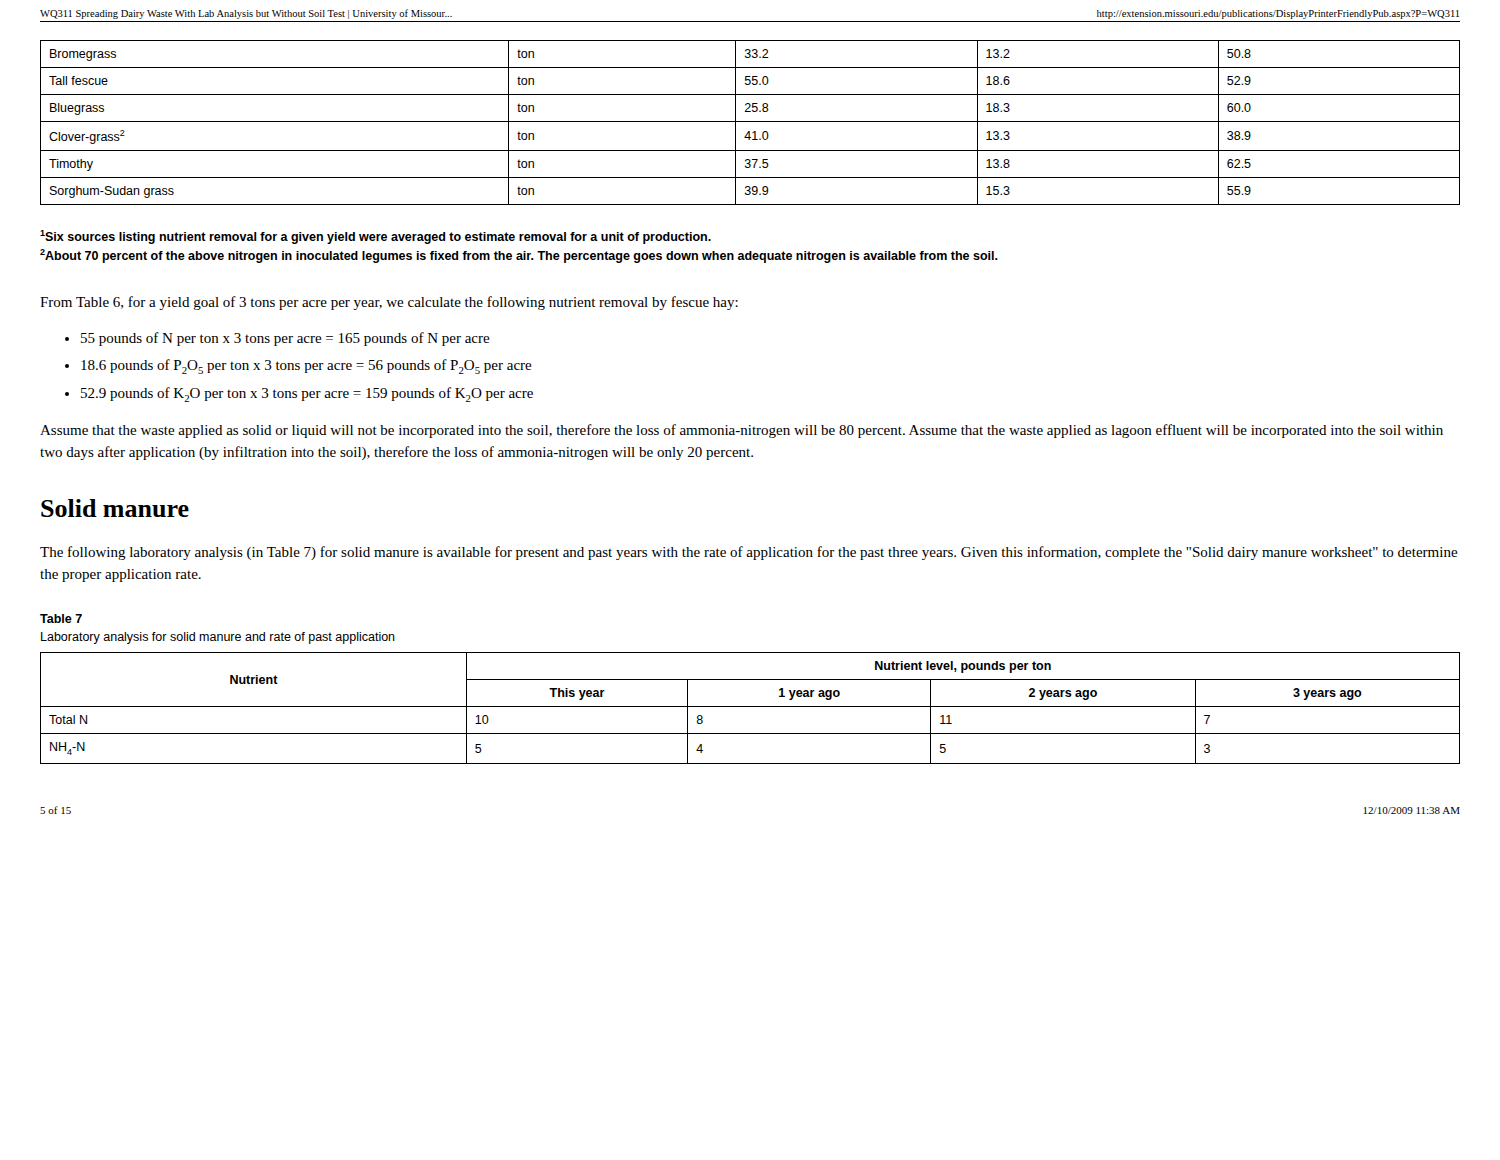WQ311 Spreading Dairy Waste With Lab Analysis but Without Soil Test | University of Missour...
http://extension.missouri.edu/publications/DisplayPrinterFriendlyPub.aspx?P=WQ311
| Bromegrass | ton | 33.2 | 13.2 | 50.8 |
| Tall fescue | ton | 55.0 | 18.6 | 52.9 |
| Bluegrass | ton | 25.8 | 18.3 | 60.0 |
| Clover-grass 2 | ton | 41.0 | 13.3 | 38.9 |
| Timothy | ton | 37.5 | 13.8 | 62.5 |
| Sorghum-Sudan grass | ton | 39.9 | 15.3 | 55.9 |
1Six sources listing nutrient removal for a given yield were averaged to estimate removal for a unit of production.
2About 70 percent of the above nitrogen in inoculated legumes is fixed from the air. The percentage goes down when adequate nitrogen is available from the soil.
From Table 6, for a yield goal of 3 tons per acre per year, we calculate the following nutrient removal by fescue hay:
55 pounds of N per ton x 3 tons per acre = 165 pounds of N per acre
18.6 pounds of P2O5 per ton x 3 tons per acre = 56 pounds of P2O5 per acre
52.9 pounds of K2O per ton x 3 tons per acre = 159 pounds of K2O per acre
Assume that the waste applied as solid or liquid will not be incorporated into the soil, therefore the loss of ammonia-nitrogen will be 80 percent. Assume that the waste applied as lagoon effluent will be incorporated into the soil within two days after application (by infiltration into the soil), therefore the loss of ammonia-nitrogen will be only 20 percent.
Solid manure
The following laboratory analysis (in Table 7) for solid manure is available for present and past years with the rate of application for the past three years. Given this information, complete the "Solid dairy manure worksheet" to determine the proper application rate.
Table 7
Laboratory analysis for solid manure and rate of past application
| Nutrient | Nutrient level, pounds per ton |
| --- | --- |
| This year | 1 year ago | 2 years ago | 3 years ago |
| Total N | 10 | 8 | 11 | 7 |
| NH 4 -N | 5 | 4 | 5 | 3 |
5 of 15
12/10/2009 11:38 AM